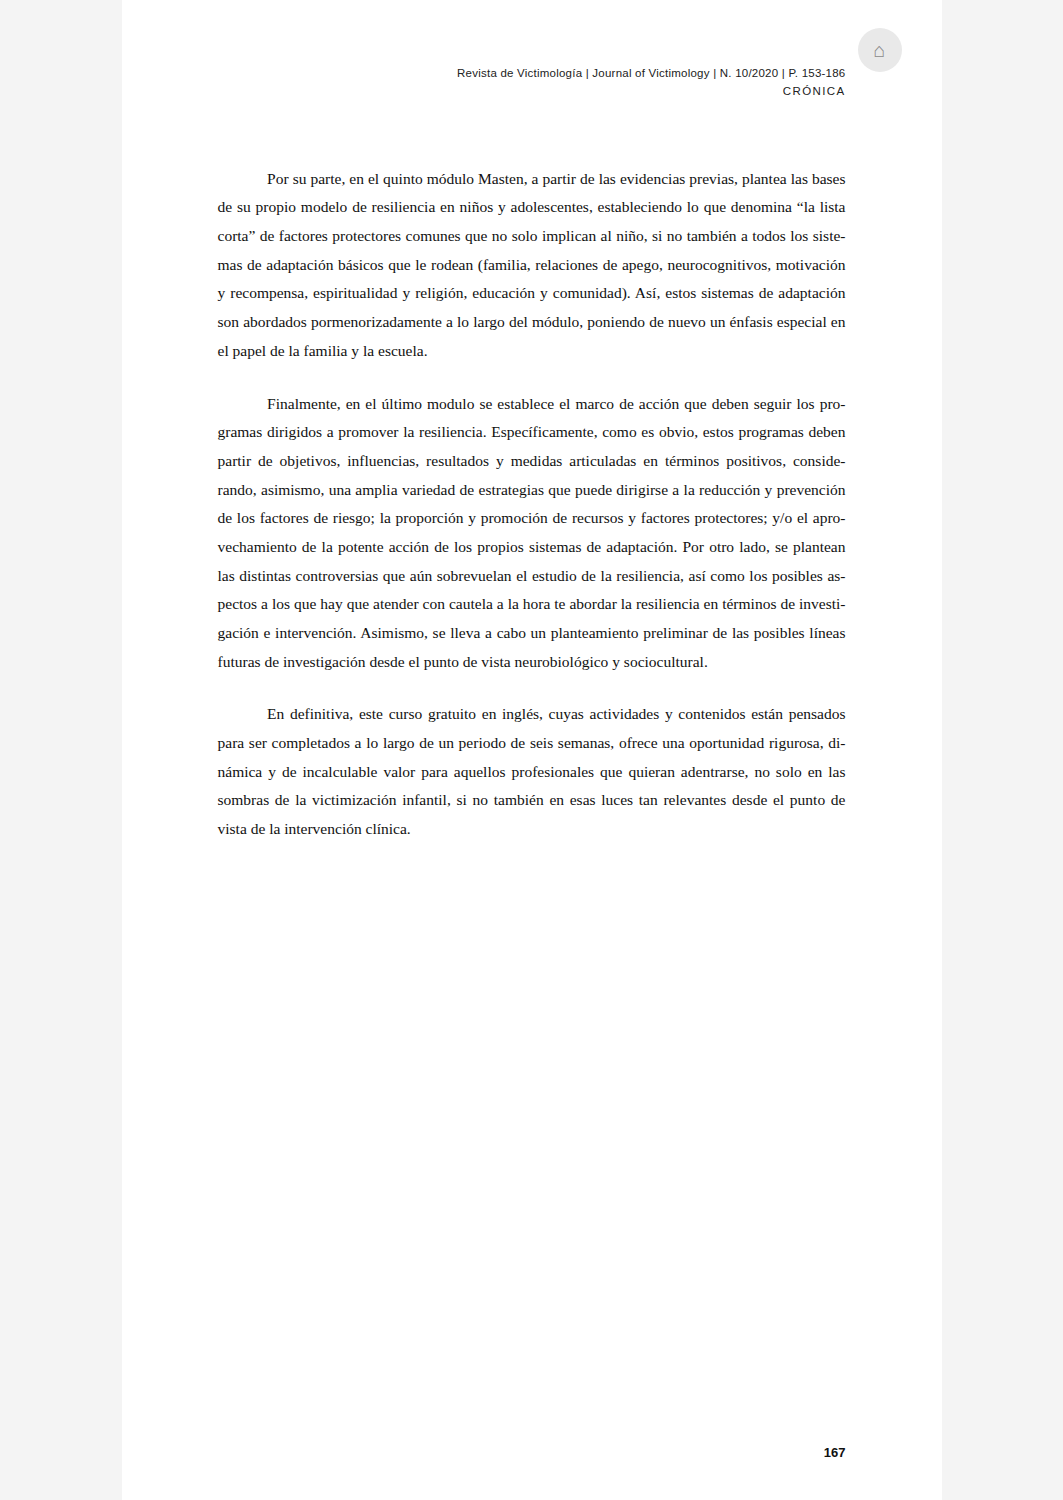⌂
Revista de Victimología | Journal of Victimology | N. 10/2020 | P. 153-186 CRÓNICA
Por su parte, en el quinto módulo Masten, a partir de las evidencias previas, plantea las bases de su propio modelo de resiliencia en niños y adolescentes, estableciendo lo que denomina “la lista corta” de factores protectores comunes que no solo implican al niño, si no también a todos los sistemas de adaptación básicos que le rodean (familia, relaciones de apego, neurocognitivos, motivación y recompensa, espiritualidad y religión, educación y comunidad). Así, estos sistemas de adaptación son abordados pormenorizadamente a lo largo del módulo, poniendo de nuevo un énfasis especial en el papel de la familia y la escuela.
Finalmente, en el último modulo se establece el marco de acción que deben seguir los programas dirigidos a promover la resiliencia. Específicamente, como es obvio, estos programas deben partir de objetivos, influencias, resultados y medidas articuladas en términos positivos, considerando, asimismo, una amplia variedad de estrategias que puede dirigirse a la reducción y prevención de los factores de riesgo; la proporción y promoción de recursos y factores protectores; y/o el aprovechamiento de la potente acción de los propios sistemas de adaptación. Por otro lado, se plantean las distintas controversias que aún sobrevuelan el estudio de la resiliencia, así como los posibles aspectos a los que hay que atender con cautela a la hora te abordar la resiliencia en términos de investigación e intervención. Asimismo, se lleva a cabo un planteamiento preliminar de las posibles líneas futuras de investigación desde el punto de vista neurobiológico y sociocultural.
En definitiva, este curso gratuito en inglés, cuyas actividades y contenidos están pensados para ser completados a lo largo de un periodo de seis semanas, ofrece una oportunidad rigurosa, dinámica y de incalculable valor para aquellos profesionales que quieran adentrarse, no solo en las sombras de la victimización infantil, si no también en esas luces tan relevantes desde el punto de vista de la intervención clínica.
167